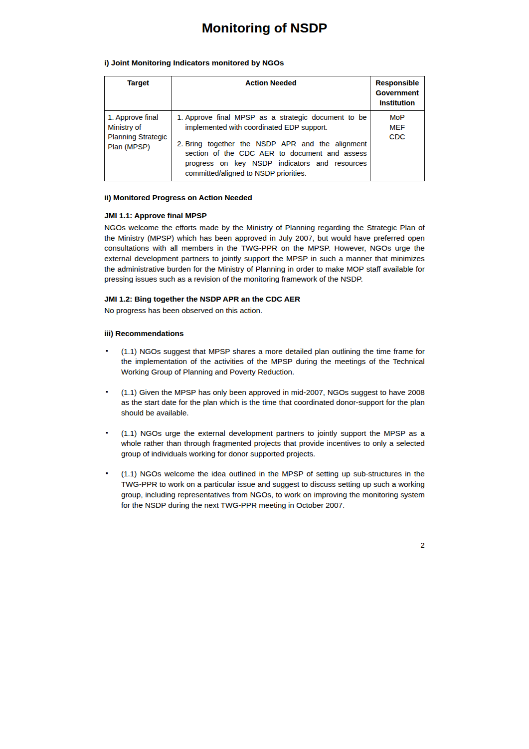Monitoring of NSDP
i) Joint Monitoring Indicators monitored by NGOs
| Target | Action Needed | Responsible Government Institution |
| --- | --- | --- |
| 1. Approve final Ministry of Planning Strategic Plan (MPSP) | Approve final MPSP as a strategic document to be implemented with coordinated EDP support. Bring together the NSDP APR and the alignment section of the CDC AER to document and assess progress on key NSDP indicators and resources committed/aligned to NSDP priorities. | MoP MEF CDC |
ii) Monitored Progress on Action Needed
JMI 1.1: Approve final MPSP
NGOs welcome the efforts made by the Ministry of Planning regarding the Strategic Plan of the Ministry (MPSP) which has been approved in July 2007, but would have preferred open consultations with all members in the TWG-PPR on the MPSP. However, NGOs urge the external development partners to jointly support the MPSP in such a manner that minimizes the administrative burden for the Ministry of Planning in order to make MOP staff available for pressing issues such as a revision of the monitoring framework of the NSDP.
JMI 1.2: Bing together the NSDP APR an the CDC AER
No progress has been observed on this action.
iii) Recommendations
(1.1) NGOs suggest that MPSP shares a more detailed plan outlining the time frame for the implementation of the activities of the MPSP during the meetings of the Technical Working Group of Planning and Poverty Reduction.
(1.1) Given the MPSP has only been approved in mid-2007, NGOs suggest to have 2008 as the start date for the plan which is the time that coordinated donor-support for the plan should be available.
(1.1) NGOs urge the external development partners to jointly support the MPSP as a whole rather than through fragmented projects that provide incentives to only a selected group of individuals working for donor supported projects.
(1.1) NGOs welcome the idea outlined in the MPSP of setting up sub-structures in the TWG-PPR to work on a particular issue and suggest to discuss setting up such a working group, including representatives from NGOs, to work on improving the monitoring system for the NSDP during the next TWG-PPR meeting in October 2007.
2